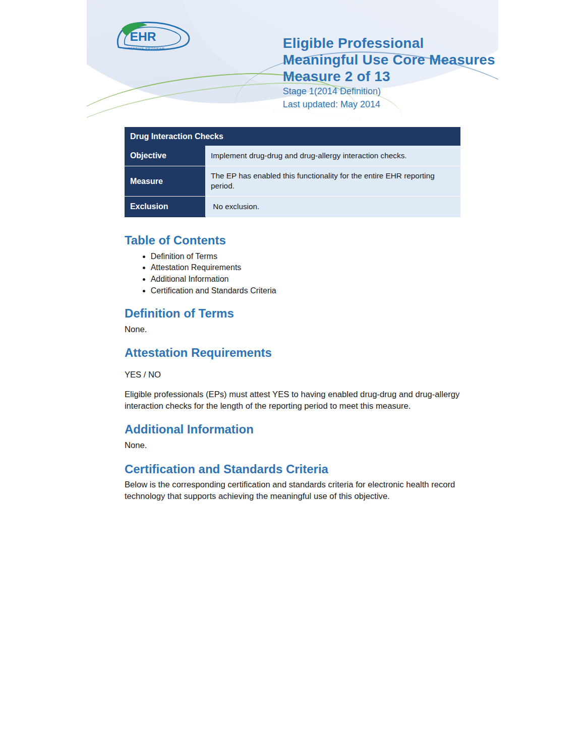EHR Incentive Program EHR INCENTIVE PROGRAM
Eligible Professional
Meaningful Use Core Measures
Measure 2 of 13
Stage 1(2014 Definition)
Last updated: May 2014
| Drug Interaction Checks |
| --- |
| Objective | Implement drug-drug and drug-allergy interaction checks. |
| Measure | The EP has enabled this functionality for the entire EHR reporting period. |
| Exclusion | No exclusion. |
Table of Contents
Definition of Terms
Attestation Requirements
Additional Information
Certification and Standards Criteria
Definition of Terms
None.
Attestation Requirements
YES / NO
Eligible professionals (EPs) must attest YES to having enabled drug-drug and drug-allergy interaction checks for the length of the reporting period to meet this measure.
Additional Information
None.
Certification and Standards Criteria
Below is the corresponding certification and standards criteria for electronic health record technology that supports achieving the meaningful use of this objective.